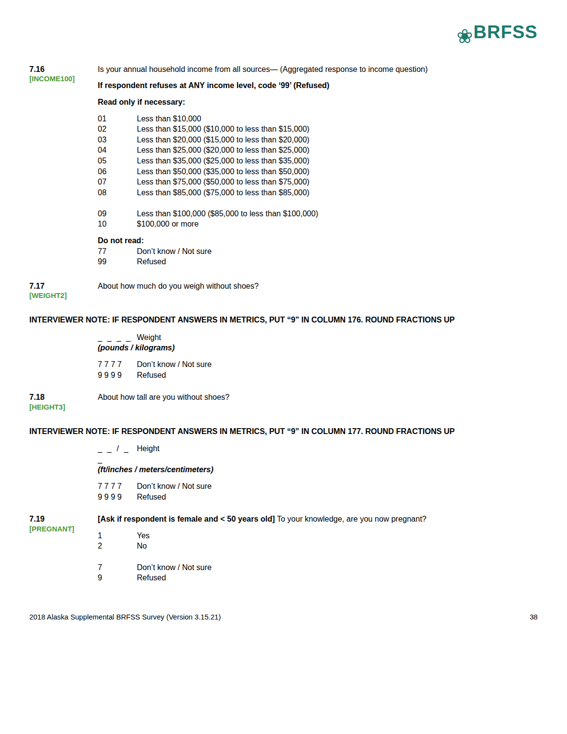❀BRFSS
7.16
[INCOME100]
Is your annual household income from all sources— (Aggregated response to income question)
If respondent refuses at ANY income level, code ‘99’ (Refused)
Read only if necessary:
| 01 | Less than $10,000 |
| 02 | Less than $15,000 ($10,000 to less than $15,000) |
| 03 | Less than $20,000 ($15,000 to less than $20,000) |
| 04 | Less than $25,000 ($20,000 to less than $25,000) |
| 05 | Less than $35,000 ($25,000 to less than $35,000) |
| 06 | Less than $50,000 ($35,000 to less than $50,000) |
| 07 | Less than $75,000 ($50,000 to less than $75,000) |
| 08 | Less than $85,000 ($75,000 to less than $85,000) |
| 09 | Less than $100,000 ($85,000 to less than $100,000) |
| 10 | $100,000 or more |
Do not read:
| 77 | Don’t know / Not sure |
| 99 | Refused |
7.17
[WEIGHT2]
About how much do you weigh without shoes?
INTERVIEWER NOTE: IF RESPONDENT ANSWERS IN METRICS, PUT “9” IN COLUMN 176. ROUND FRACTIONS UP
| _ _ _ _ | Weight |
(pounds / kilograms)
| 7 7 7 7 | Don’t know / Not sure |
| 9 9 9 9 | Refused |
7.18
[HEIGHT3]
About how tall are you without shoes?
INTERVIEWER NOTE: IF RESPONDENT ANSWERS IN METRICS, PUT “9” IN COLUMN 177. ROUND FRACTIONS UP
| _ _ / _ _ | Height |
(ft/inches / meters/centimeters)
| 7 7 7 7 | Don’t know / Not sure |
| 9 9 9 9 | Refused |
7.19
[PREGNANT]
[Ask if respondent is female and < 50 years old] To your knowledge, are you now pregnant?
| 1 | Yes |
| 2 | No |
| 7 | Don’t know / Not sure |
| 9 | Refused |
2018 Alaska Supplemental BRFSS Survey (Version 3.15.21)
38